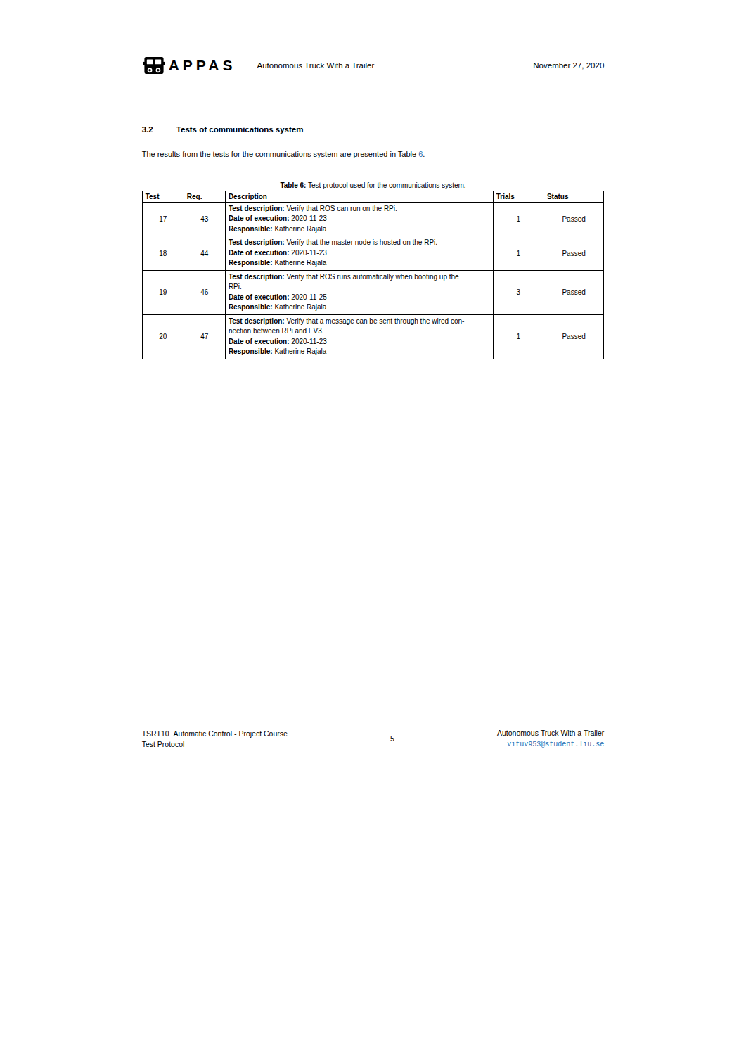APPAS
Autonomous Truck With a Trailer
November 27, 2020
3.2 Tests of communications system
The results from the tests for the communications system are presented in Table 6.
Table 6: Test protocol used for the communications system.
| Test | Req. | Description | Trials | Status |
| --- | --- | --- | --- | --- |
| 17 | 43 | Test description: Verify that ROS can run on the RPi. Date of execution: 2020-11-23 Responsible: Katherine Rajala | 1 | Passed |
| 18 | 44 | Test description: Verify that the master node is hosted on the RPi. Date of execution: 2020-11-23 Responsible: Katherine Rajala | 1 | Passed |
| 19 | 46 | Test description: Verify that ROS runs automatically when booting up the RPi. Date of execution: 2020-11-25 Responsible: Katherine Rajala | 3 | Passed |
| 20 | 47 | Test description: Verify that a message can be sent through the wired con- nection between RPi and EV3. Date of execution: 2020-11-23 Responsible: Katherine Rajala | 1 | Passed |
TSRT10 Automatic Control - Project Course
Test Protocol
5
Autonomous Truck With a Trailer
vituv953@student.liu.se